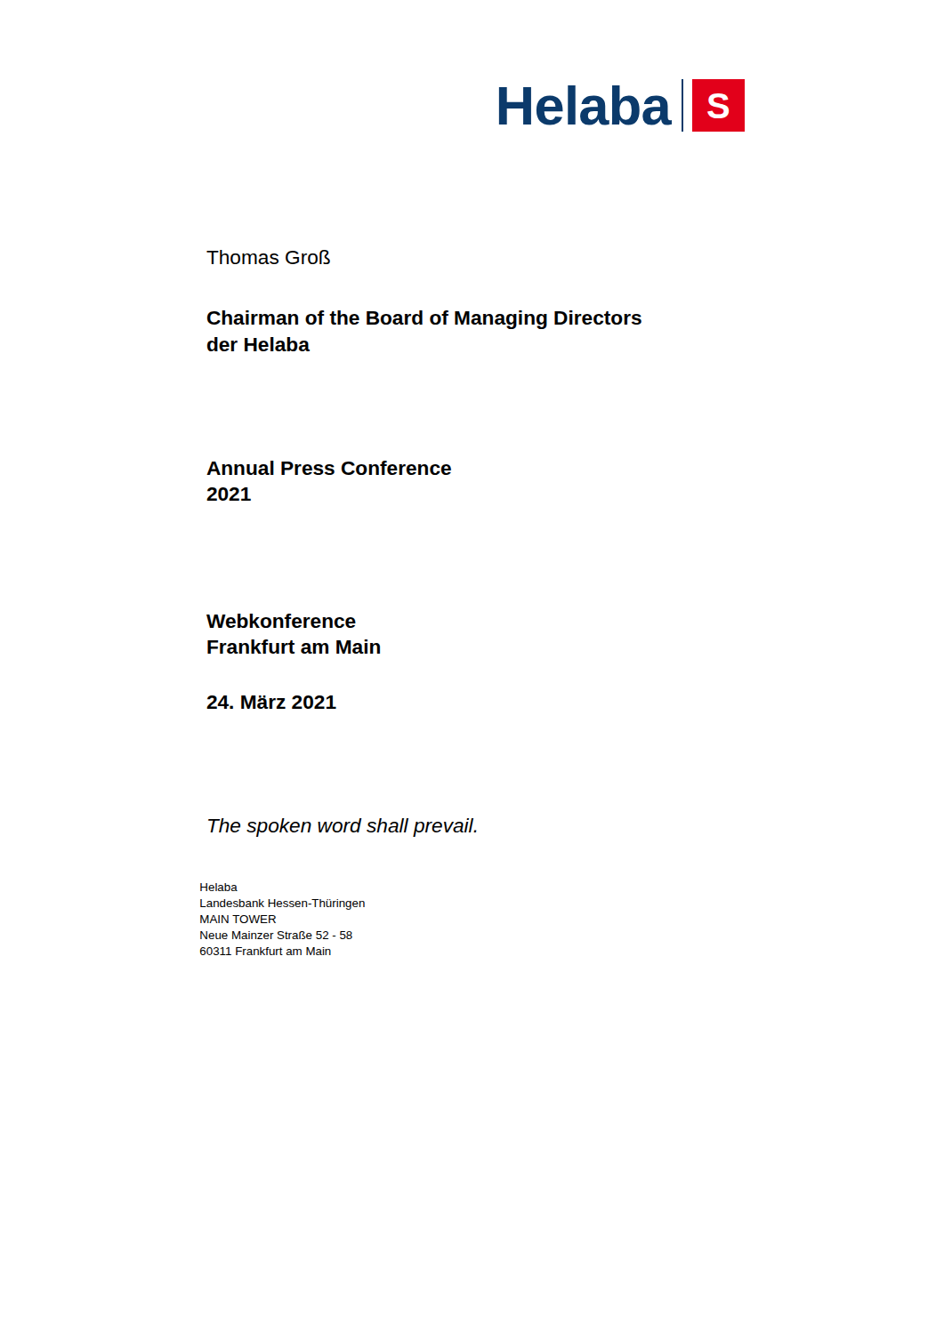Helaba
Thomas Groß
Chairman of the Board of Managing Directors
der Helaba
Annual Press Conference
2021
Webkonference
Frankfurt am Main
24. März 2021
The spoken word shall prevail.
Helaba
Landesbank Hessen-Thüringen
MAIN TOWER
Neue Mainzer Straße 52 - 58
60311 Frankfurt am Main